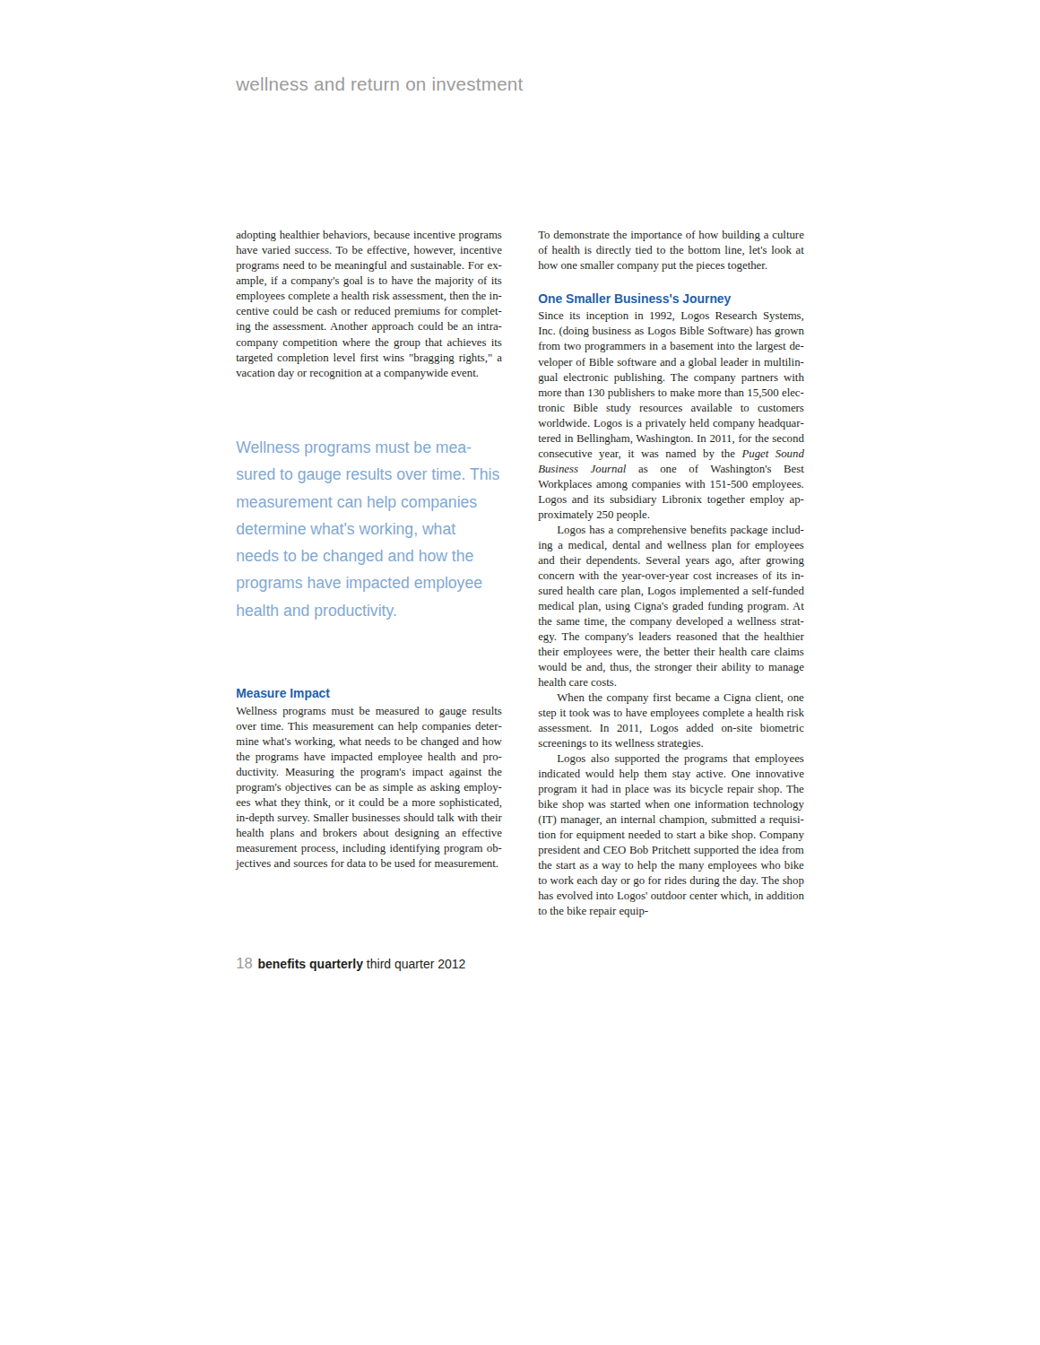wellness and return on investment
adopting healthier behaviors, because incentive programs have varied success. To be effective, however, incentive programs need to be meaningful and sustainable. For example, if a company's goal is to have the majority of its employees complete a health risk assessment, then the incentive could be cash or reduced premiums for completing the assessment. Another approach could be an intracompany competition where the group that achieves its targeted completion level first wins "bragging rights," a vacation day or recognition at a companywide event.
Wellness programs must be measured to gauge results over time. This measurement can help companies determine what's working, what needs to be changed and how the programs have impacted employee health and productivity.
Measure Impact
Wellness programs must be measured to gauge results over time. This measurement can help companies determine what's working, what needs to be changed and how the programs have impacted employee health and productivity. Measuring the program's impact against the program's objectives can be as simple as asking employees what they think, or it could be a more sophisticated, in-depth survey. Smaller businesses should talk with their health plans and brokers about designing an effective measurement process, including identifying program objectives and sources for data to be used for measurement.
To demonstrate the importance of how building a culture of health is directly tied to the bottom line, let's look at how one smaller company put the pieces together.
One Smaller Business's Journey
Since its inception in 1992, Logos Research Systems, Inc. (doing business as Logos Bible Software) has grown from two programmers in a basement into the largest developer of Bible software and a global leader in multilingual electronic publishing. The company partners with more than 130 publishers to make more than 15,500 electronic Bible study resources available to customers worldwide. Logos is a privately held company headquartered in Bellingham, Washington. In 2011, for the second consecutive year, it was named by the Puget Sound Business Journal as one of Washington's Best Workplaces among companies with 151-500 employees. Logos and its subsidiary Libronix together employ approximately 250 people.
Logos has a comprehensive benefits package including a medical, dental and wellness plan for employees and their dependents. Several years ago, after growing concern with the year-over-year cost increases of its insured health care plan, Logos implemented a self-funded medical plan, using Cigna's graded funding program. At the same time, the company developed a wellness strategy. The company's leaders reasoned that the healthier their employees were, the better their health care claims would be and, thus, the stronger their ability to manage health care costs.
When the company first became a Cigna client, one step it took was to have employees complete a health risk assessment. In 2011, Logos added on-site biometric screenings to its wellness strategies.
Logos also supported the programs that employees indicated would help them stay active. One innovative program it had in place was its bicycle repair shop. The bike shop was started when one information technology (IT) manager, an internal champion, submitted a requisition for equipment needed to start a bike shop. Company president and CEO Bob Pritchett supported the idea from the start as a way to help the many employees who bike to work each day or go for rides during the day. The shop has evolved into Logos' outdoor center which, in addition to the bike repair equip-
18 benefits quarterly third quarter 2012